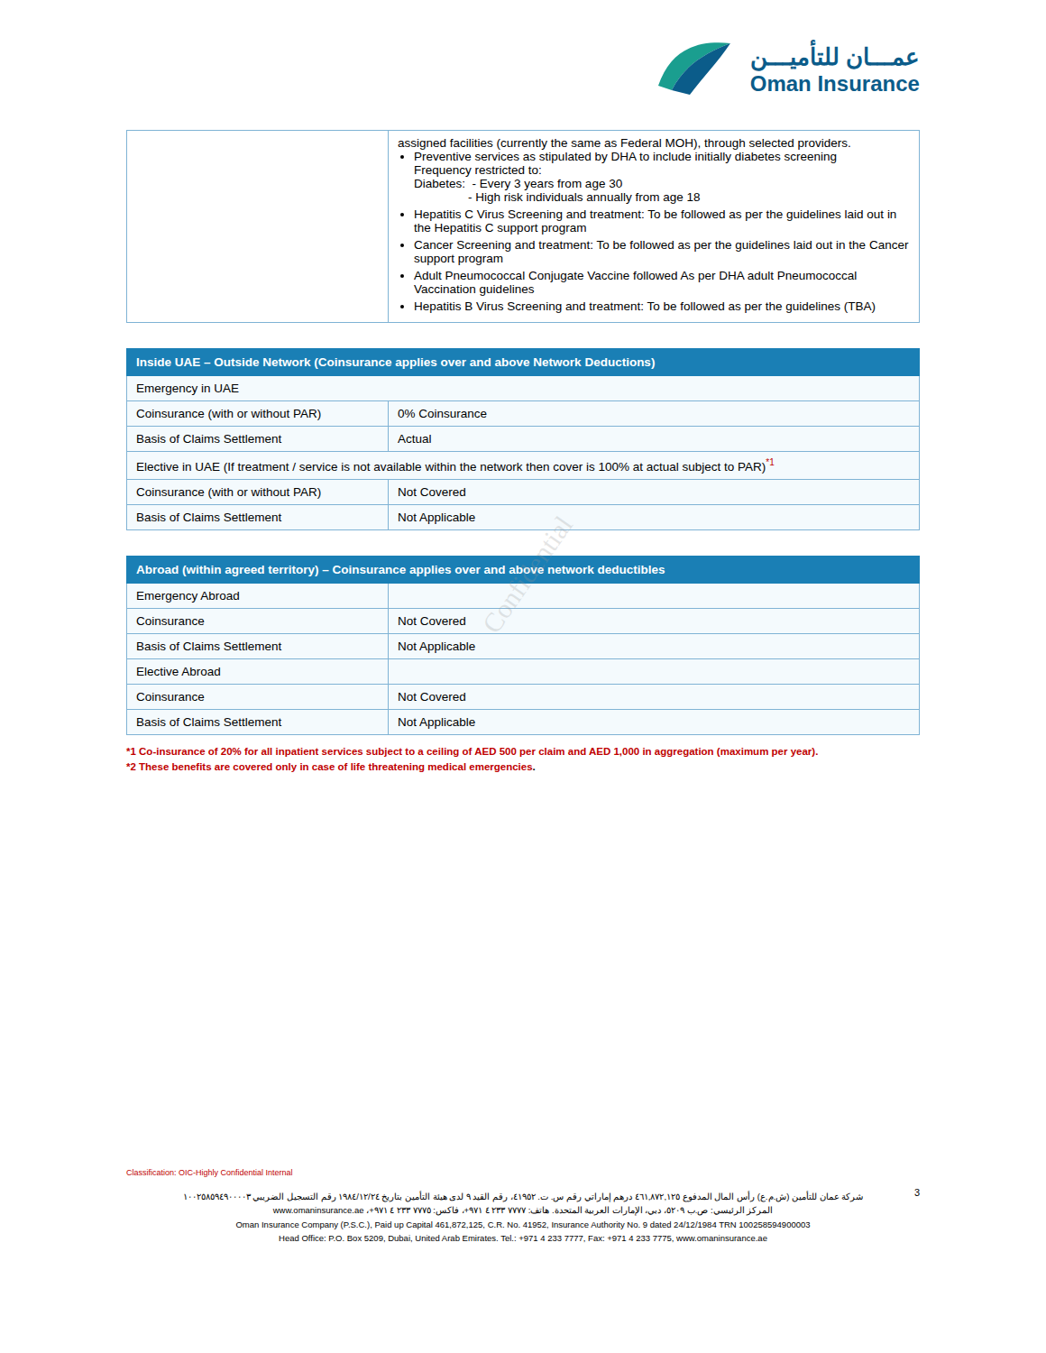عمـــان للتأميـــن
Oman Insurance
| | assigned facilities (currently the same as Federal MOH), through selected providers. Preventive services as stipulated by DHA to include initially diabetes screening Frequency restricted to: Diabetes: - Every 3 years from age 30 - High risk individuals annually from age 18 Hepatitis C Virus Screening and treatment: To be followed as per the guidelines laid out in the Hepatitis C support program Cancer Screening and treatment: To be followed as per the guidelines laid out in the Cancer support program Adult Pneumococcal Conjugate Vaccine followed As per DHA adult Pneumococcal Vaccination guidelines Hepatitis B Virus Screening and treatment: To be followed as per the guidelines (TBA) |
| Inside UAE – Outside Network (Coinsurance applies over and above Network Deductions) |
| Emergency in UAE |
| Coinsurance (with or without PAR) | 0% Coinsurance |
| Basis of Claims Settlement | Actual |
| Elective in UAE (If treatment / service is not available within the network then cover is 100% at actual subject to PAR) *1 |
| Coinsurance (with or without PAR) | Not Covered |
| Basis of Claims Settlement | Not Applicable |
| Abroad (within agreed territory) – Coinsurance applies over and above network deductibles |
| Emergency Abroad | |
| Coinsurance | Not Covered |
| Basis of Claims Settlement | Not Applicable |
| Elective Abroad | |
| Coinsurance | Not Covered |
| Basis of Claims Settlement | Not Applicable |
*1 Co-insurance of 20% for all inpatient services subject to a ceiling of AED 500 per claim and AED 1,000 in aggregation (maximum per year).
*2 These benefits are covered only in case of life threatening medical emergencies.
Confidential
Classification: OIC-Highly Confidential Internal
3
شركة عمان للتأمين (ش.م.ع) رأس المال المدفوع ٤٦١,٨٧٢,١٢٥ درهم إماراتي رقم س. ت. ٤١٩٥٢، رقم القيد ٩ لدى هيئة التأمين بتاريخ ١٩٨٤/١٢/٢٤ رقم التسجيل الضريبي ١٠٠٢٥٨٥٩٤٩٠٠٠٠٣
المركز الرئيسي: ص.ب ٥٢٠٩، دبي، الإمارات العربية المتحدة. هاتف: ٧٧٧٧ ٢٣٣ ٤ ٩٧١+، فاكس: ٧٧٧٥ ٢٣٣ ٤ ٩٧١+، www.omaninsurance.ae
Oman Insurance Company (P.S.C.), Paid up Capital 461,872,125, C.R. No. 41952, Insurance Authority No. 9 dated 24/12/1984 TRN 100258594900003
Head Office: P.O. Box 5209, Dubai, United Arab Emirates. Tel.: +971 4 233 7777, Fax: +971 4 233 7775, www.omaninsurance.ae